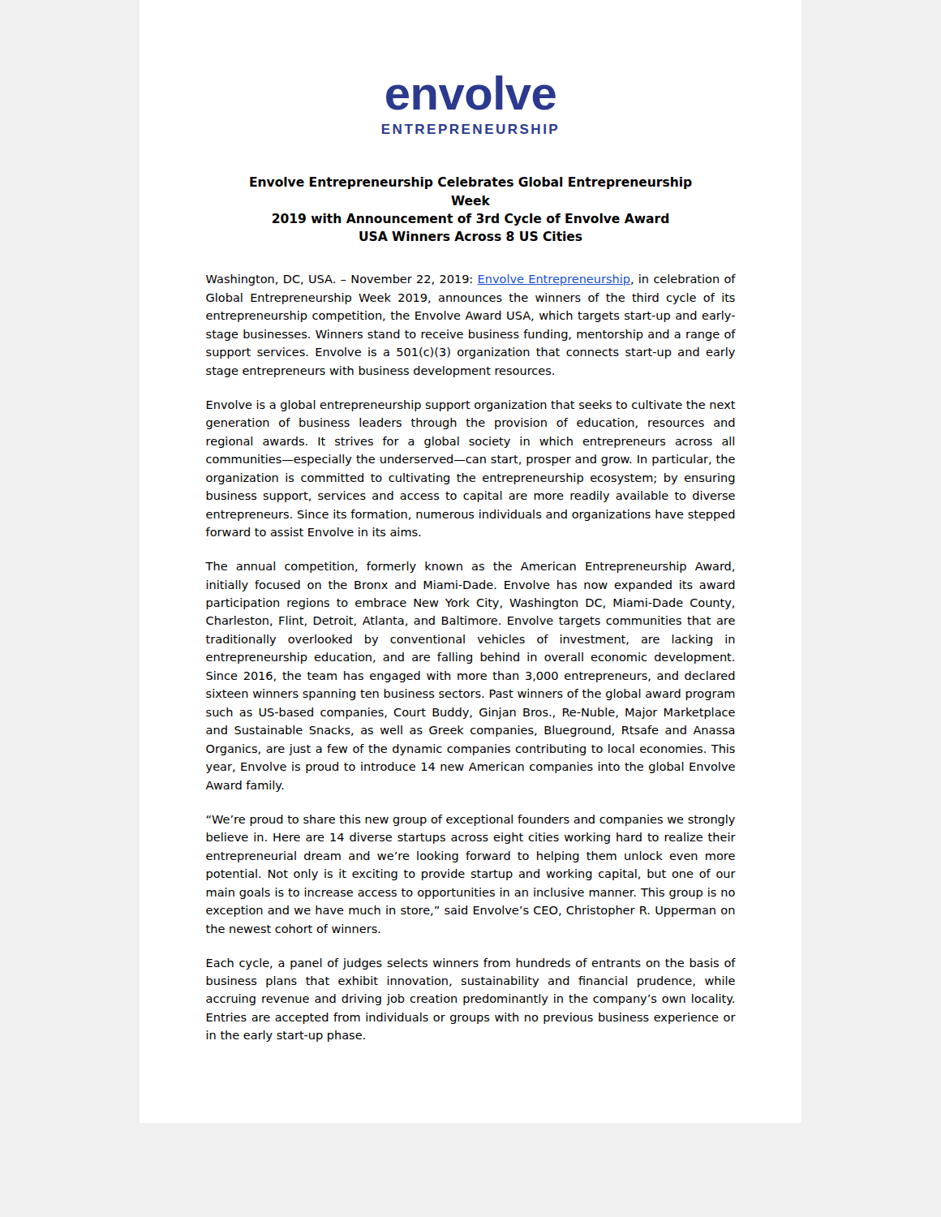envolve
ENTREPRENEURSHIP
Envolve Entrepreneurship Celebrates Global Entrepreneurship Week
2019 with Announcement of 3rd Cycle of Envolve Award
USA Winners Across 8 US Cities
Washington, DC, USA. – November 22, 2019: Envolve Entrepreneurship, in celebration of Global Entrepreneurship Week 2019, announces the winners of the third cycle of its entrepreneurship competition, the Envolve Award USA, which targets start-up and early-stage businesses. Winners stand to receive business funding, mentorship and a range of support services. Envolve is a 501(c)(3) organization that connects start-up and early stage entrepreneurs with business development resources.
Envolve is a global entrepreneurship support organization that seeks to cultivate the next generation of business leaders through the provision of education, resources and regional awards. It strives for a global society in which entrepreneurs across all communities—especially the underserved—can start, prosper and grow. In particular, the organization is committed to cultivating the entrepreneurship ecosystem; by ensuring business support, services and access to capital are more readily available to diverse entrepreneurs. Since its formation, numerous individuals and organizations have stepped forward to assist Envolve in its aims.
The annual competition, formerly known as the American Entrepreneurship Award, initially focused on the Bronx and Miami-Dade. Envolve has now expanded its award participation regions to embrace New York City, Washington DC, Miami-Dade County, Charleston, Flint, Detroit, Atlanta, and Baltimore. Envolve targets communities that are traditionally overlooked by conventional vehicles of investment, are lacking in entrepreneurship education, and are falling behind in overall economic development. Since 2016, the team has engaged with more than 3,000 entrepreneurs, and declared sixteen winners spanning ten business sectors. Past winners of the global award program such as US-based companies, Court Buddy, Ginjan Bros., Re-Nuble, Major Marketplace and Sustainable Snacks, as well as Greek companies, Blueground, Rtsafe and Anassa Organics, are just a few of the dynamic companies contributing to local economies. This year, Envolve is proud to introduce 14 new American companies into the global Envolve Award family.
“We’re proud to share this new group of exceptional founders and companies we strongly believe in. Here are 14 diverse startups across eight cities working hard to realize their entrepreneurial dream and we’re looking forward to helping them unlock even more potential. Not only is it exciting to provide startup and working capital, but one of our main goals is to increase access to opportunities in an inclusive manner. This group is no exception and we have much in store,” said Envolve’s CEO, Christopher R. Upperman on the newest cohort of winners.
Each cycle, a panel of judges selects winners from hundreds of entrants on the basis of business plans that exhibit innovation, sustainability and financial prudence, while accruing revenue and driving job creation predominantly in the company’s own locality. Entries are accepted from individuals or groups with no previous business experience or in the early start-up phase.